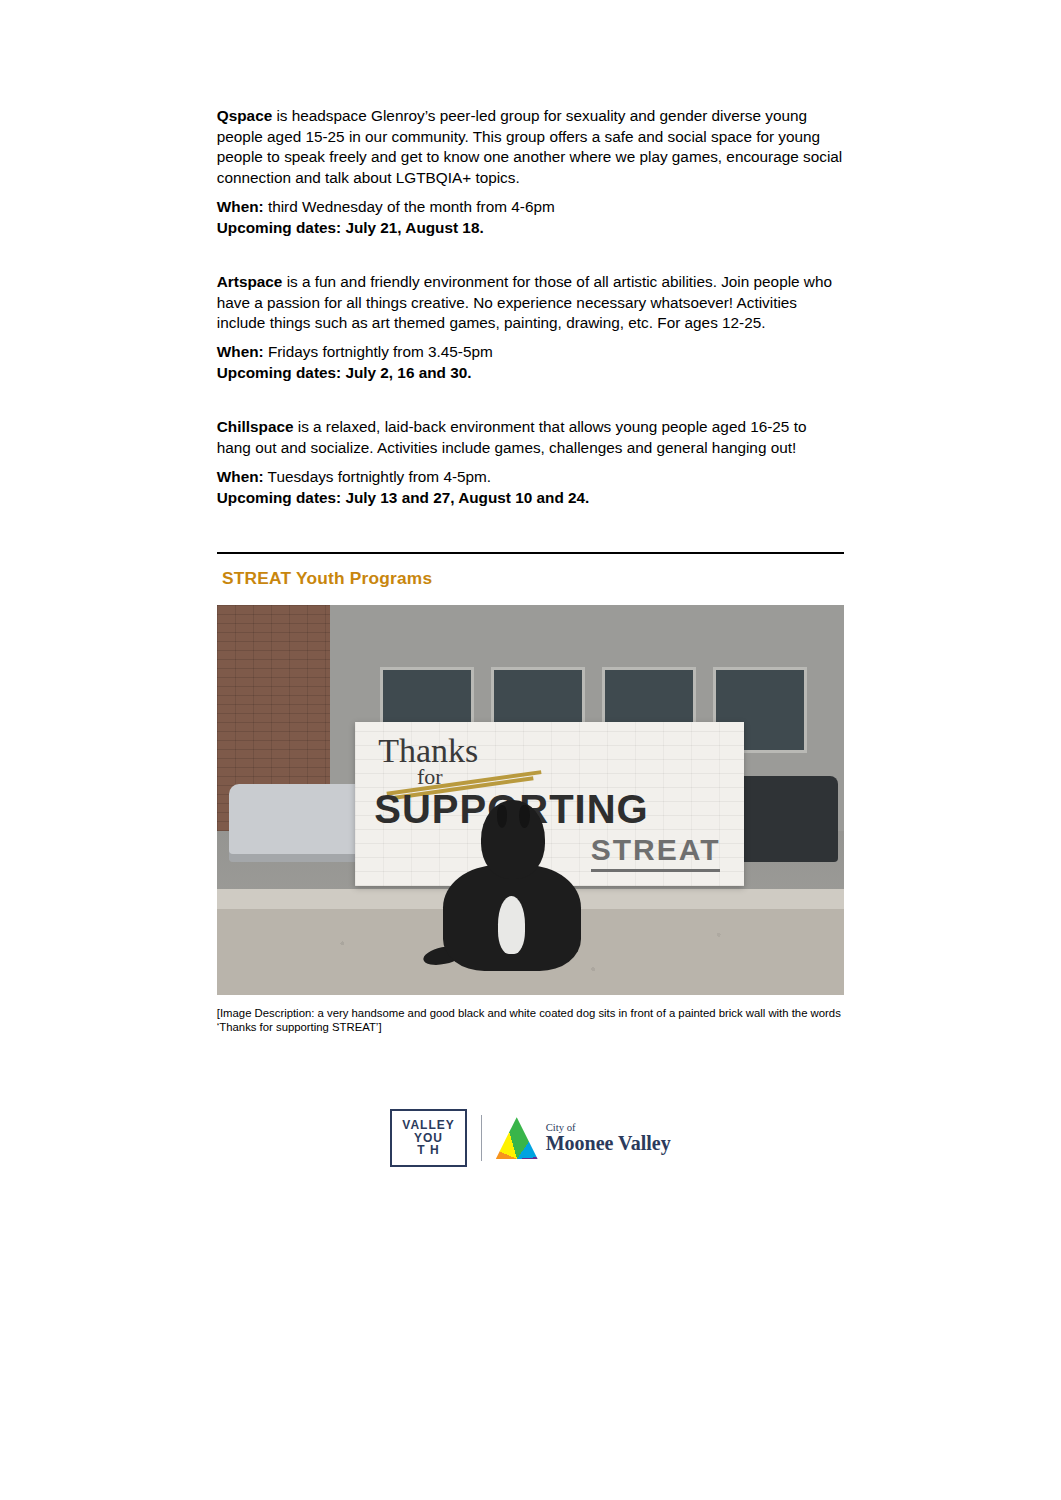Qspace is headspace Glenroy’s peer-led group for sexuality and gender diverse young people aged 15-25 in our community. This group offers a safe and social space for young people to speak freely and get to know one another where we play games, encourage social connection and talk about LGTBQIA+ topics.
When: third Wednesday of the month from 4-6pm Upcoming dates: July 21, August 18.
Artspace is a fun and friendly environment for those of all artistic abilities. Join people who have a passion for all things creative. No experience necessary whatsoever! Activities include things such as art themed games, painting, drawing, etc. For ages 12-25.
When: Fridays fortnightly from 3.45-5pm Upcoming dates: July 2, 16 and 30.
Chillspace is a relaxed, laid-back environment that allows young people aged 16-25 to hang out and socialize. Activities include games, challenges and general hanging out!
When: Tuesdays fortnightly from 4-5pm. Upcoming dates: July 13 and 27, August 10 and 24.
STREAT Youth Programs
Thanks for SUPPORTING STREAT
[Image Description: a very handsome and good black and white coated dog sits in front of a painted brick wall with the words ‘Thanks for supporting STREAT’]
VALLEY
YOU
T H
City of Moonee Valley